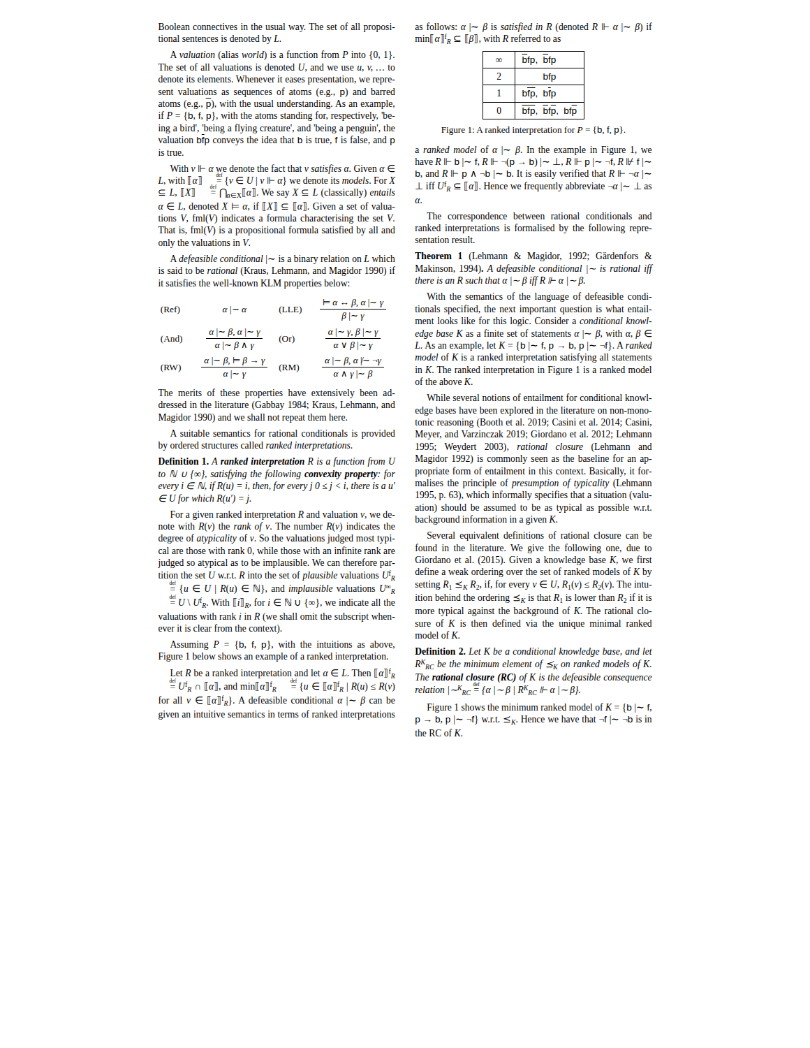Boolean connectives in the usual way. The set of all propositional sentences is denoted by L.
A valuation (alias world) is a function from P into {0, 1}. The set of all valuations is denoted U, and we use u, v, … to denote its elements. Whenever it eases presentation, we represent valuations as sequences of atoms (e.g., p) and barred atoms (e.g., p), with the usual understanding. As an example, if P = {b, f, p}, with the atoms standing for, respectively, 'being a bird', 'being a flying creature', and 'being a penguin', the valuation bfp conveys the idea that b is true, f is false, and p is true.
With v ⊩ α we denote the fact that v satisfies α. Given α ∈ L, with ⟦α⟧ def= {v ∈ U | v ⊩ α} we denote its models. For X ⊆ L, ⟦X⟧ def= ⋂α∈X⟦α⟧. We say X ⊆ L (classically) entails α ∈ L, denoted X ⊨ α, if ⟦X⟧ ⊆ ⟦α⟧. Given a set of valuations V, fml(V) indicates a formula characterising the set V. That is, fml(V) is a propositional formula satisfied by all and only the valuations in V.
A defeasible conditional |∼ is a binary relation on L which is said to be rational (Kraus, Lehmann, and Magidor 1990) if it satisfies the well-known KLM properties below:
| (Ref) | α /∼ α | (LLE) | ⊨ α ↔ β , α /∼ γ β /∼ γ |
| (And) | α /∼ β , α /∼ γ α /∼ β ∧ γ | (Or) | α /∼ γ , β /∼ γ α ∨ β /∼ γ |
| (RW) | α /∼ β , ⊨ β → γ α /∼ γ | (RM) | α /∼ β , α /̸∼ ¬ γ α ∧ γ /∼ β |
The merits of these properties have extensively been addressed in the literature (Gabbay 1984; Kraus, Lehmann, and Magidor 1990) and we shall not repeat them here.
A suitable semantics for rational conditionals is provided by ordered structures called ranked interpretations.
Definition 1. A ranked interpretation R is a function from U to ℕ ∪ {∞}, satisfying the following convexity property: for every i ∈ ℕ, if R(u) = i, then, for every j 0 ≤ j < i, there is a u′ ∈ U for which R(u′) = j.
For a given ranked interpretation R and valuation v, we denote with R(v) the rank of v. The number R(v) indicates the degree of atypicality of v. So the valuations judged most typical are those with rank 0, while those with an infinite rank are judged so atypical as to be implausible. We can therefore partition the set U w.r.t. R into the set of plausible valuations UfR def= {u ∈ U | R(u) ∈ ℕ}, and implausible valuations U∞R def= U \ UfR. With ⟦i⟧R, for i ∈ ℕ ∪ {∞}, we indicate all the valuations with rank i in R (we shall omit the subscript whenever it is clear from the context).
Assuming P = {b, f, p}, with the intuitions as above, Figure 1 below shows an example of a ranked interpretation.
Let R be a ranked interpretation and let α ∈ L. Then ⟦α⟧fR def= UfR ∩ ⟦α⟧, and min⟦α⟧fR def= {u ∈ ⟦α⟧fR | R(u) ≤ R(v) for all v ∈ ⟦α⟧fR}. A defeasible conditional α |∼ β can be given an intuitive semantics in terms of ranked interpretations as follows: α |∼ β is satisfied in R (denoted R ⊩ α |∼ β) if min⟦α⟧fR ⊆ ⟦β⟧, with R referred to as
| ∞ | b fp , b fp |
| 2 | bfp |
| 1 | b f p , b f p |
| 0 | b f p , b f p , bf p |
Figure 1: A ranked interpretation for P = {b, f, p}.
a ranked model of α |∼ β. In the example in Figure 1, we have R ⊩ b |∼ f, R ⊩ ¬(p → b) |∼ ⊥, R ⊩ p |∼ ¬f, R ⊮ f |∼ b, and R ⊩ p ∧ ¬b |∼ b. It is easily verified that R ⊩ ¬α |∼ ⊥ iff UfR ⊆ ⟦α⟧. Hence we frequently abbreviate ¬α |∼ ⊥ as α.
The correspondence between rational conditionals and ranked interpretations is formalised by the following representation result.
Theorem 1 (Lehmann & Magidor, 1992; Gärdenfors & Makinson, 1994). A defeasible conditional |∼ is rational iff there is an R such that α |∼ β iff R ⊩ α |∼ β.
With the semantics of the language of defeasible conditionals specified, the next important question is what entailment looks like for this logic. Consider a conditional knowledge base K as a finite set of statements α |∼ β, with α, β ∈ L. As an example, let K = {b |∼ f, p → b, p |∼ ¬f}. A ranked model of K is a ranked interpretation satisfying all statements in K. The ranked interpretation in Figure 1 is a ranked model of the above K.
While several notions of entailment for conditional knowledge bases have been explored in the literature on non-monotonic reasoning (Booth et al. 2019; Casini et al. 2014; Casini, Meyer, and Varzinczak 2019; Giordano et al. 2012; Lehmann 1995; Weydert 2003), rational closure (Lehmann and Magidor 1992) is commonly seen as the baseline for an appropriate form of entailment in this context. Basically, it formalises the principle of presumption of typicality (Lehmann 1995, p. 63), which informally specifies that a situation (valuation) should be assumed to be as typical as possible w.r.t. background information in a given K.
Several equivalent definitions of rational closure can be found in the literature. We give the following one, due to Giordano et al. (2015). Given a knowledge base K, we first define a weak ordering over the set of ranked models of K by setting R 1 ⪯K R 2, if, for every v ∈ U, R 1(v) ≤ R 2(v). The intuition behind the ordering ⪯K is that R 1 is lower than R 2 if it is more typical against the background of K. The rational closure of K is then defined via the unique minimal ranked model of K.
Definition 2. Let K be a conditional knowledge base, and let RKRC be the minimum element of ⪯K on ranked models of K. The rational closure (RC) of K is the defeasible consequence relation |∼KRC def= {α |∼ β | RKRC ⊩ α |∼ β}.
Figure 1 shows the minimum ranked model of K = {b |∼ f, p → b, p |∼ ¬f} w.r.t. ⪯K. Hence we have that ¬f |∼ ¬b is in the RC of K.